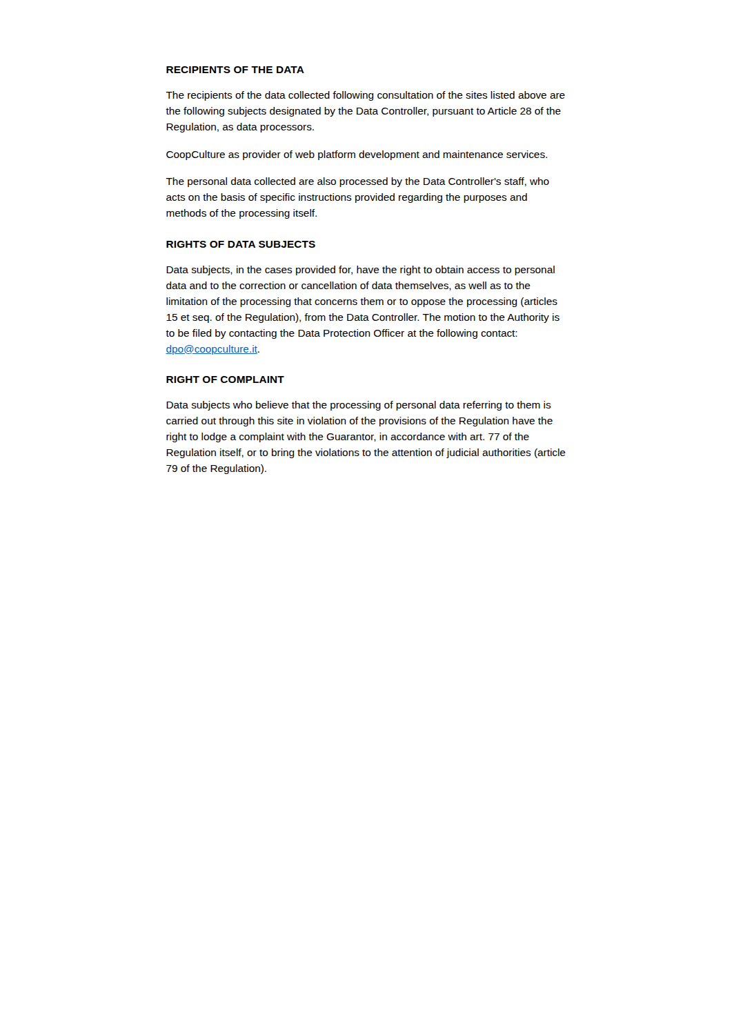RECIPIENTS OF THE DATA
The recipients of the data collected following consultation of the sites listed above are the following subjects designated by the Data Controller, pursuant to Article 28 of the Regulation, as data processors.
CoopCulture as provider of web platform development and maintenance services.
The personal data collected are also processed by the Data Controller's staff, who acts on the basis of specific instructions provided regarding the purposes and methods of the processing itself.
RIGHTS OF DATA SUBJECTS
Data subjects, in the cases provided for, have the right to obtain access to personal data and to the correction or cancellation of data themselves, as well as to the limitation of the processing that concerns them or to oppose the processing (articles 15 et seq. of the Regulation), from the Data Controller. The motion to the Authority is to be filed by contacting the Data Protection Officer at the following contact: dpo@coopculture.it.
RIGHT OF COMPLAINT
Data subjects who believe that the processing of personal data referring to them is carried out through this site in violation of the provisions of the Regulation have the right to lodge a complaint with the Guarantor, in accordance with art. 77 of the Regulation itself, or to bring the violations to the attention of judicial authorities (article 79 of the Regulation).